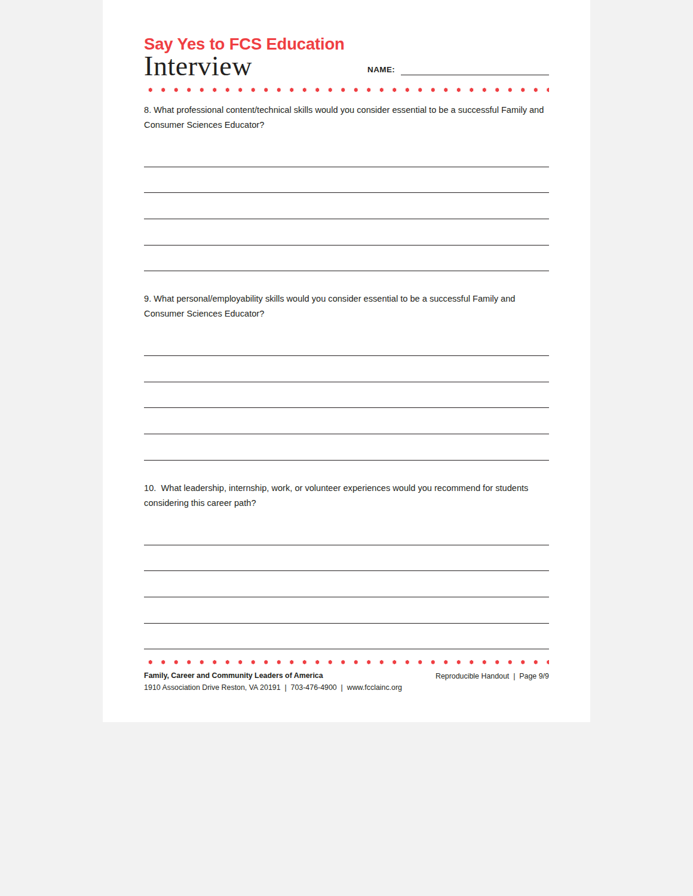Say Yes to FCS Education
Interview
NAME:
8. What professional content/technical skills would you consider essential to be a successful Family and Consumer Sciences Educator?
9. What personal/employability skills would you consider essential to be a successful Family and Consumer Sciences Educator?
10. What leadership, internship, work, or volunteer experiences would you recommend for students considering this career path?
Family, Career and Community Leaders of America
1910 Association Drive Reston, VA 20191 | 703-476-4900 | www.fcclainc.org
Reproducible Handout | Page 9/9